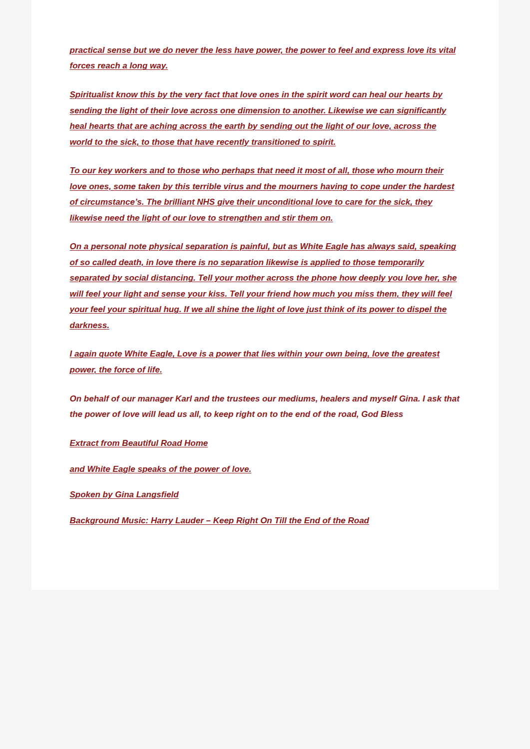practical sense but we do never the less have power, the power to feel and express love its vital forces reach a long way.
Spiritualist know this by the very fact that love ones in the spirit word can heal our hearts by sending the light of their love across one dimension to another. Likewise we can significantly heal hearts that are aching across the earth by sending out the light of our love, across the world to the sick, to those that have recently transitioned to spirit.
To our key workers and to those who perhaps that need it most of all, those who mourn their love ones, some taken by this terrible virus and the mourners having to cope under the hardest of circumstance’s. The brilliant NHS give their unconditional love to care for the sick, they likewise need the light of our love to strengthen and stir them on.
On a personal note physical separation is painful, but as White Eagle has always said, speaking of so called death, in love there is no separation likewise is applied to those temporarily separated by social distancing. Tell your mother across the phone how deeply you love her, she will feel your light and sense your kiss. Tell your friend how much you miss them, they will feel your feel your spiritual hug. If we all shine the light of love just think of its power to dispel the darkness.
I again quote White Eagle, Love is a power that lies within your own being, love the greatest power, the force of life.
On behalf of our manager Karl and the trustees our mediums, healers and myself Gina. I ask that the power of love will lead us all, to keep right on to the end of the road, God Bless
Extract from Beautiful Road Home
and White Eagle speaks of the power of love.
Spoken by Gina Langsfield
Background Music: Harry Lauder – Keep Right On Till the End of the Road